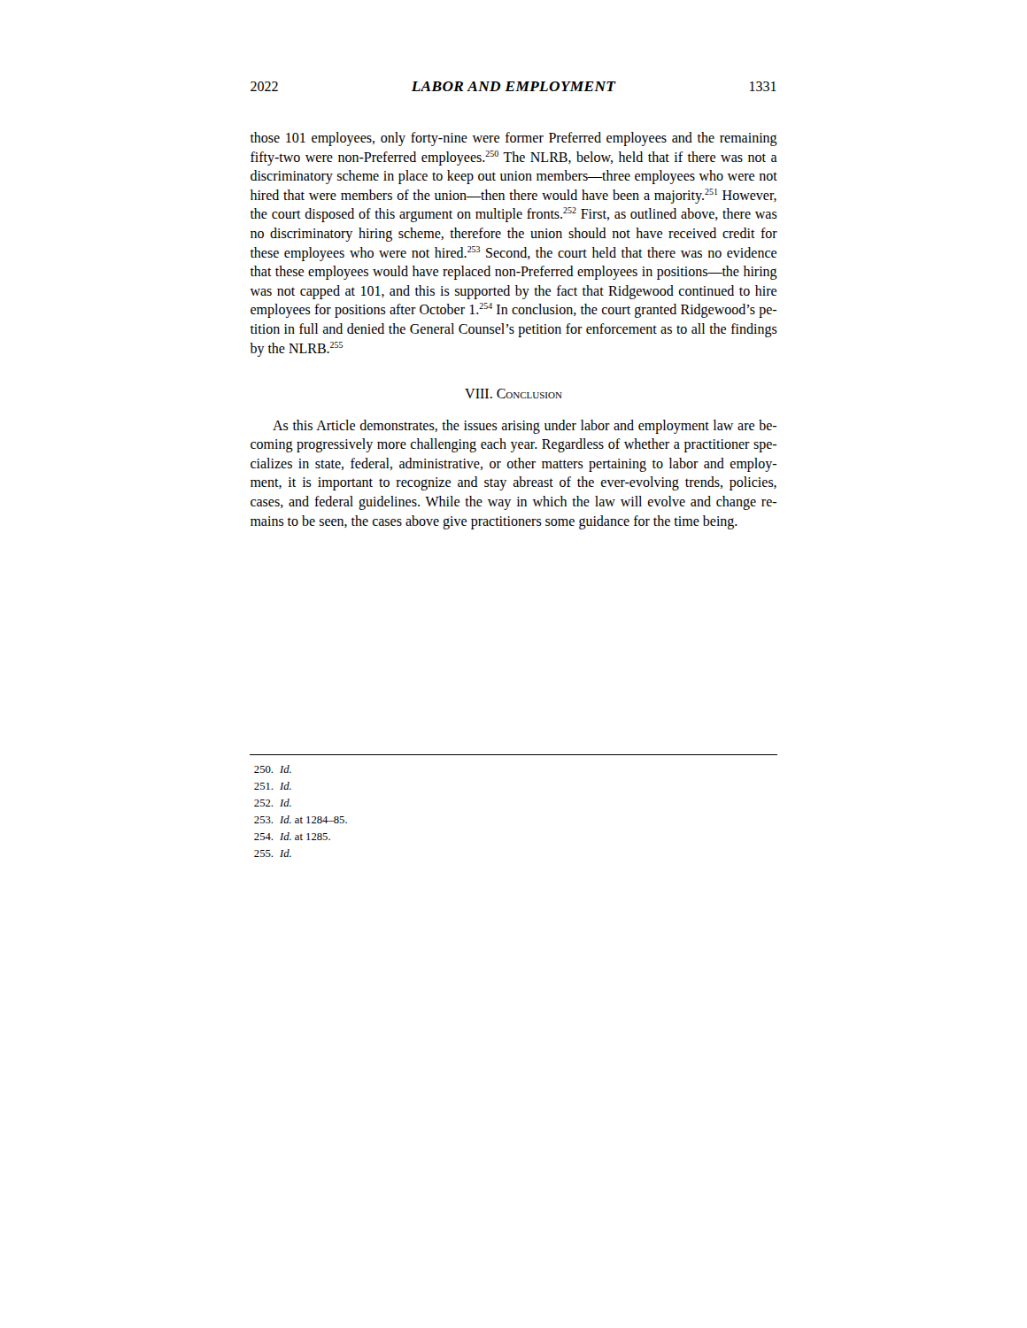2022 LABOR AND EMPLOYMENT 1331
those 101 employees, only forty-nine were former Preferred employees and the remaining fifty-two were non-Preferred employees.250 The NLRB, below, held that if there was not a discriminatory scheme in place to keep out union members—three employees who were not hired that were members of the union—then there would have been a majority.251 However, the court disposed of this argument on multiple fronts.252 First, as outlined above, there was no discriminatory hiring scheme, therefore the union should not have received credit for these employees who were not hired.253 Second, the court held that there was no evidence that these employees would have replaced non-Preferred employees in positions—the hiring was not capped at 101, and this is supported by the fact that Ridgewood continued to hire employees for positions after October 1.254 In conclusion, the court granted Ridgewood’s petition in full and denied the General Counsel’s petition for enforcement as to all the findings by the NLRB.255
VIII. Conclusion
As this Article demonstrates, the issues arising under labor and employment law are becoming progressively more challenging each year. Regardless of whether a practitioner specializes in state, federal, administrative, or other matters pertaining to labor and employment, it is important to recognize and stay abreast of the ever-evolving trends, policies, cases, and federal guidelines. While the way in which the law will evolve and change remains to be seen, the cases above give practitioners some guidance for the time being.
250. Id.
251. Id.
252. Id.
253. Id. at 1284–85.
254. Id. at 1285.
255. Id.